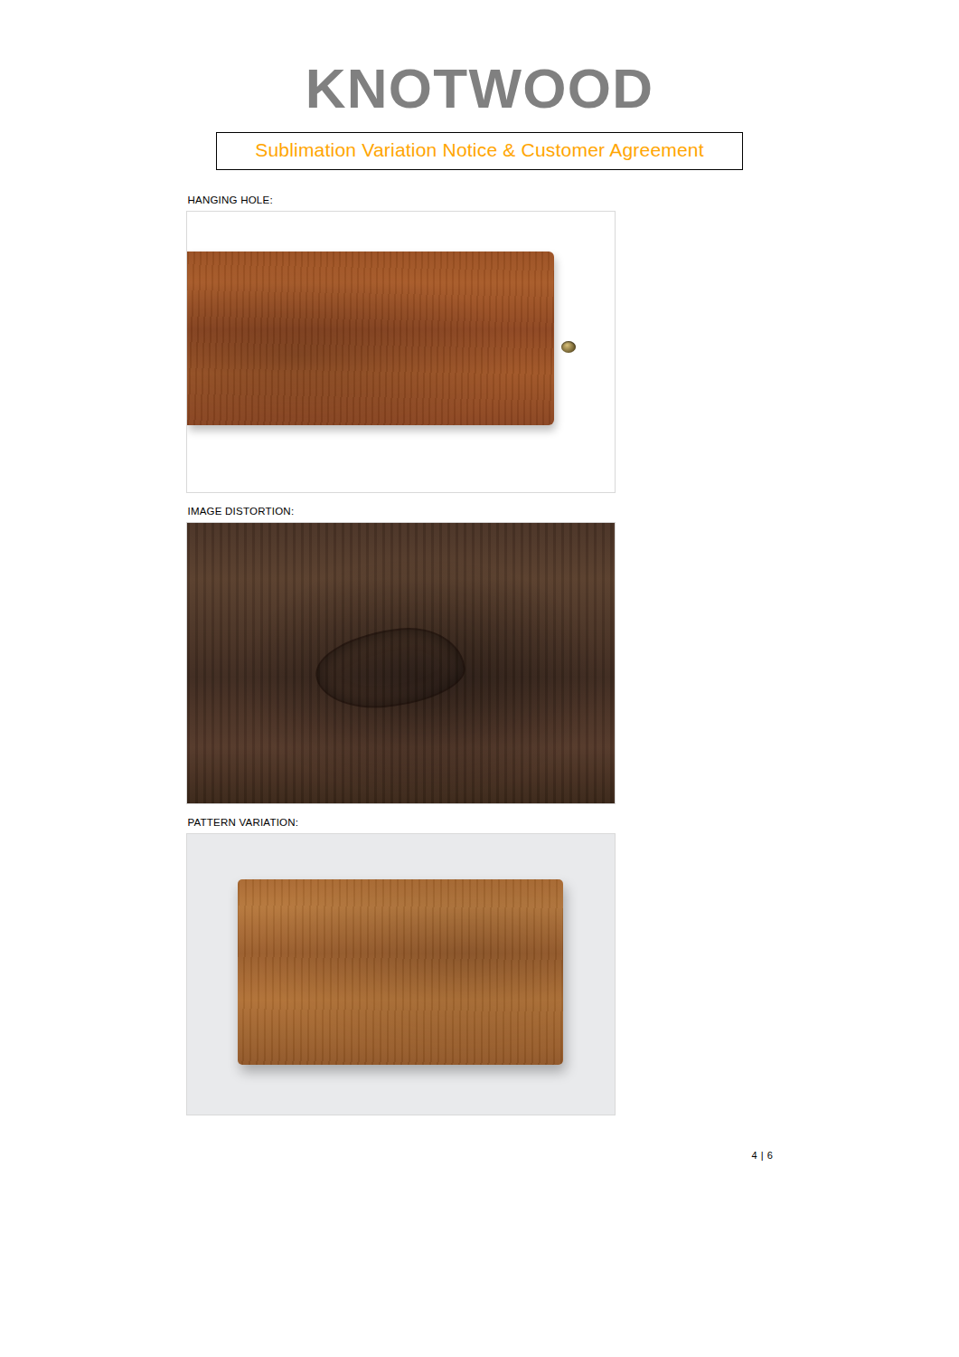KNOTWOOD
Sublimation Variation Notice & Customer Agreement
HANGING HOLE:
IMAGE DISTORTION:
PATTERN VARIATION:
4 | 6